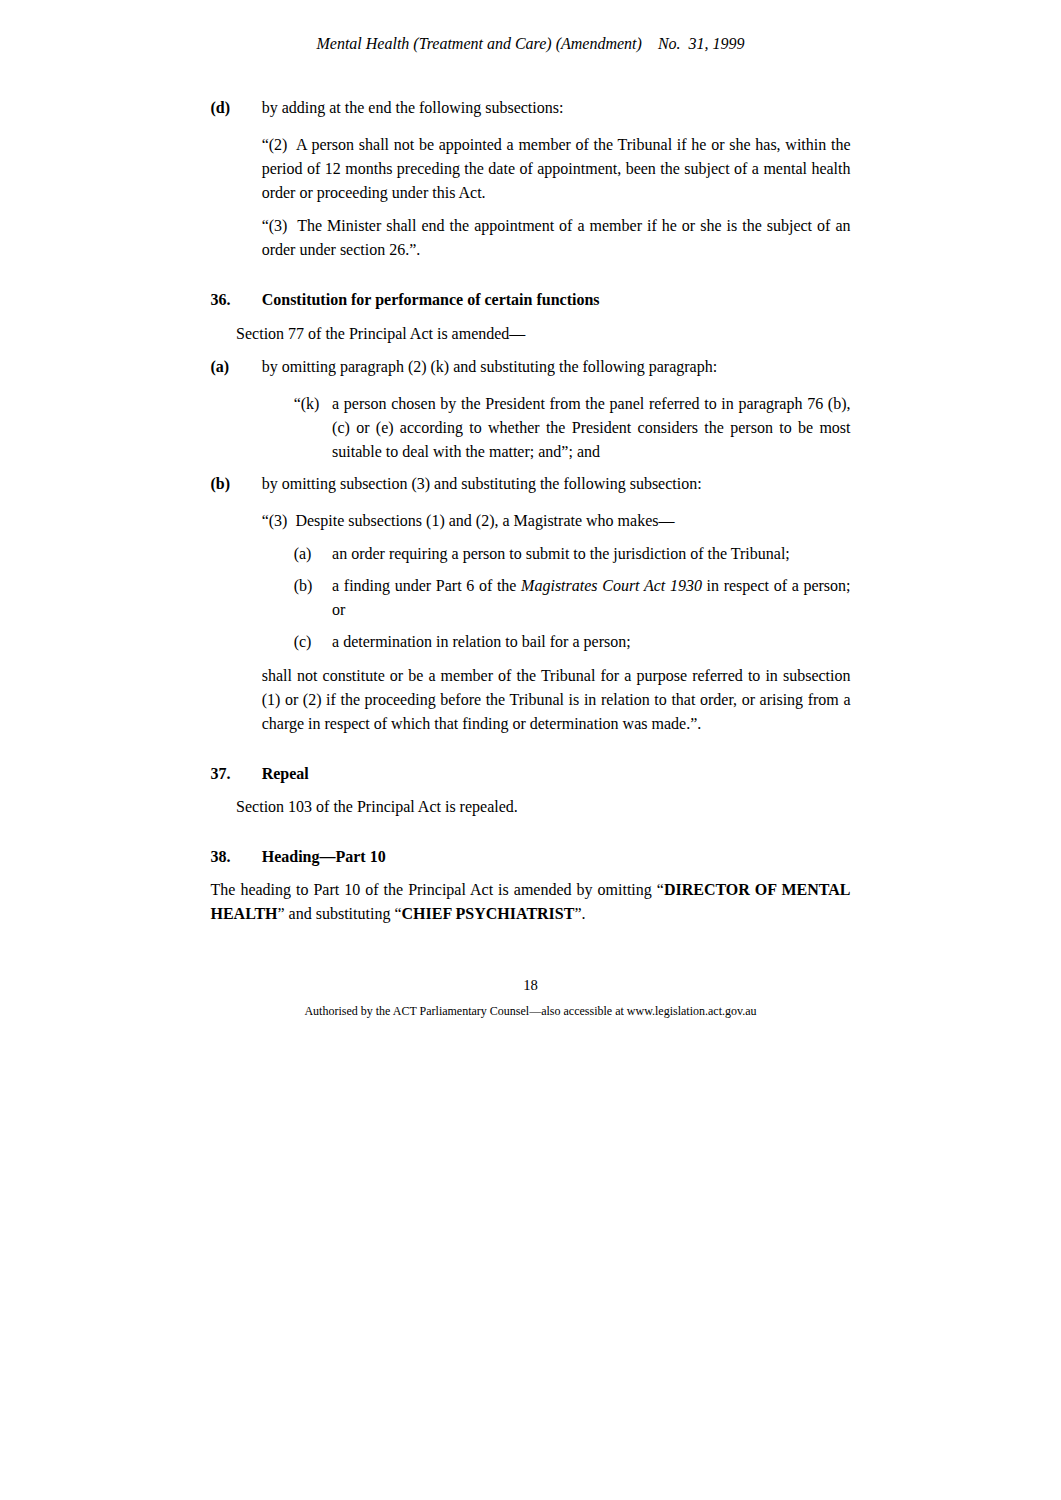Mental Health (Treatment and Care) (Amendment) No. 31, 1999
(d)
by adding at the end the following subsections:
“(2) A person shall not be appointed a member of the Tribunal if he or she has, within the period of 12 months preceding the date of appointment, been the subject of a mental health order or proceeding under this Act.
“(3) The Minister shall end the appointment of a member if he or she is the subject of an order under section 26.”.
36.
Constitution for performance of certain functions
Section 77 of the Principal Act is amended—
(a)
by omitting paragraph (2) (k) and substituting the following paragraph:
“(k)
a person chosen by the President from the panel referred to in paragraph 76 (b), (c) or (e) according to whether the President considers the person to be most suitable to deal with the matter; and”; and
(b)
by omitting subsection (3) and substituting the following subsection:
“(3) Despite subsections (1) and (2), a Magistrate who makes—
(a)
an order requiring a person to submit to the jurisdiction of the Tribunal;
(b)
a finding under Part 6 of the Magistrates Court Act 1930 in respect of a person; or
(c)
a determination in relation to bail for a person;
shall not constitute or be a member of the Tribunal for a purpose referred to in subsection (1) or (2) if the proceeding before the Tribunal is in relation to that order, or arising from a charge in respect of which that finding or determination was made.”.
37.
Repeal
Section 103 of the Principal Act is repealed.
38.
Heading—Part 10
The heading to Part 10 of the Principal Act is amended by omitting “DIRECTOR OF MENTAL HEALTH” and substituting “CHIEF PSYCHIATRIST”.
18
Authorised by the ACT Parliamentary Counsel—also accessible at www.legislation.act.gov.au